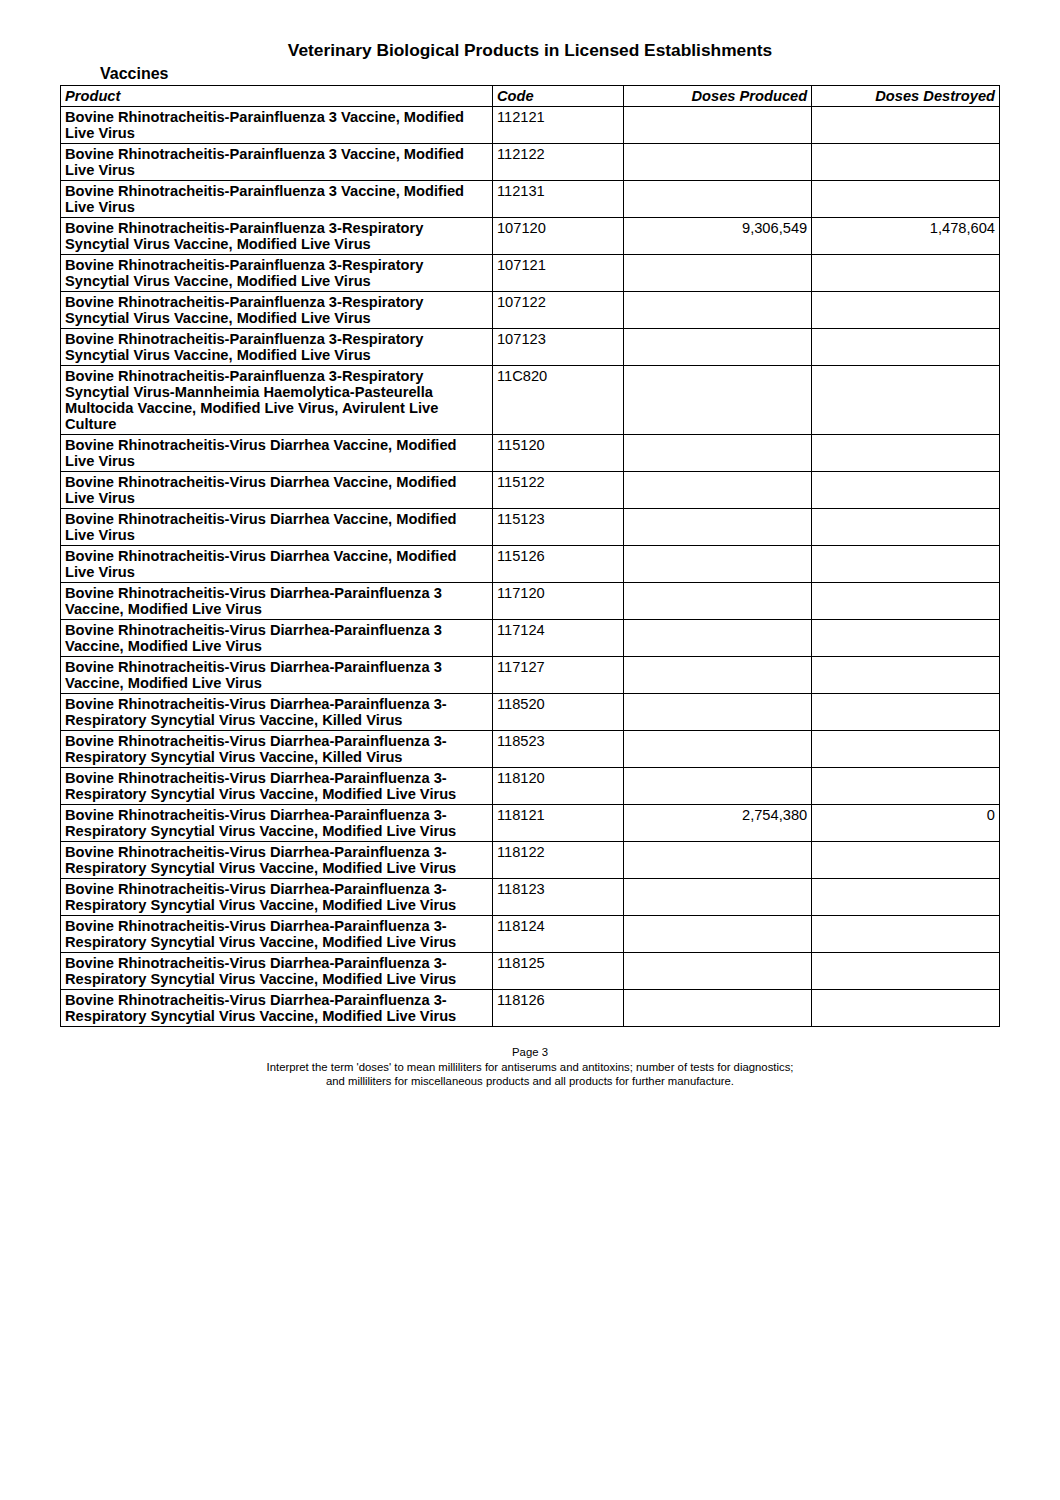Veterinary Biological Products in Licensed Establishments
Vaccines
| Product | Code | Doses Produced | Doses Destroyed |
| --- | --- | --- | --- |
| Bovine Rhinotracheitis-Parainfluenza 3 Vaccine, Modified Live Virus | 112121 | | |
| Bovine Rhinotracheitis-Parainfluenza 3 Vaccine, Modified Live Virus | 112122 | | |
| Bovine Rhinotracheitis-Parainfluenza 3 Vaccine, Modified Live Virus | 112131 | | |
| Bovine Rhinotracheitis-Parainfluenza 3-Respiratory Syncytial Virus Vaccine, Modified Live Virus | 107120 | 9,306,549 | 1,478,604 |
| Bovine Rhinotracheitis-Parainfluenza 3-Respiratory Syncytial Virus Vaccine, Modified Live Virus | 107121 | | |
| Bovine Rhinotracheitis-Parainfluenza 3-Respiratory Syncytial Virus Vaccine, Modified Live Virus | 107122 | | |
| Bovine Rhinotracheitis-Parainfluenza 3-Respiratory Syncytial Virus Vaccine, Modified Live Virus | 107123 | | |
| Bovine Rhinotracheitis-Parainfluenza 3-Respiratory Syncytial Virus-Mannheimia Haemolytica-Pasteurella Multocida Vaccine, Modified Live Virus, Avirulent Live Culture | 11C820 | | |
| Bovine Rhinotracheitis-Virus Diarrhea Vaccine, Modified Live Virus | 115120 | | |
| Bovine Rhinotracheitis-Virus Diarrhea Vaccine, Modified Live Virus | 115122 | | |
| Bovine Rhinotracheitis-Virus Diarrhea Vaccine, Modified Live Virus | 115123 | | |
| Bovine Rhinotracheitis-Virus Diarrhea Vaccine, Modified Live Virus | 115126 | | |
| Bovine Rhinotracheitis-Virus Diarrhea-Parainfluenza 3 Vaccine, Modified Live Virus | 117120 | | |
| Bovine Rhinotracheitis-Virus Diarrhea-Parainfluenza 3 Vaccine, Modified Live Virus | 117124 | | |
| Bovine Rhinotracheitis-Virus Diarrhea-Parainfluenza 3 Vaccine, Modified Live Virus | 117127 | | |
| Bovine Rhinotracheitis-Virus Diarrhea-Parainfluenza 3-Respiratory Syncytial Virus Vaccine, Killed Virus | 118520 | | |
| Bovine Rhinotracheitis-Virus Diarrhea-Parainfluenza 3-Respiratory Syncytial Virus Vaccine, Killed Virus | 118523 | | |
| Bovine Rhinotracheitis-Virus Diarrhea-Parainfluenza 3-Respiratory Syncytial Virus Vaccine, Modified Live Virus | 118120 | | |
| Bovine Rhinotracheitis-Virus Diarrhea-Parainfluenza 3-Respiratory Syncytial Virus Vaccine, Modified Live Virus | 118121 | 2,754,380 | 0 |
| Bovine Rhinotracheitis-Virus Diarrhea-Parainfluenza 3-Respiratory Syncytial Virus Vaccine, Modified Live Virus | 118122 | | |
| Bovine Rhinotracheitis-Virus Diarrhea-Parainfluenza 3-Respiratory Syncytial Virus Vaccine, Modified Live Virus | 118123 | | |
| Bovine Rhinotracheitis-Virus Diarrhea-Parainfluenza 3-Respiratory Syncytial Virus Vaccine, Modified Live Virus | 118124 | | |
| Bovine Rhinotracheitis-Virus Diarrhea-Parainfluenza 3-Respiratory Syncytial Virus Vaccine, Modified Live Virus | 118125 | | |
| Bovine Rhinotracheitis-Virus Diarrhea-Parainfluenza 3-Respiratory Syncytial Virus Vaccine, Modified Live Virus | 118126 | | |
Page 3
Interpret the term 'doses' to mean milliliters for antiserums and antitoxins; number of tests for diagnostics;
and milliliters for miscellaneous products and all products for further manufacture.